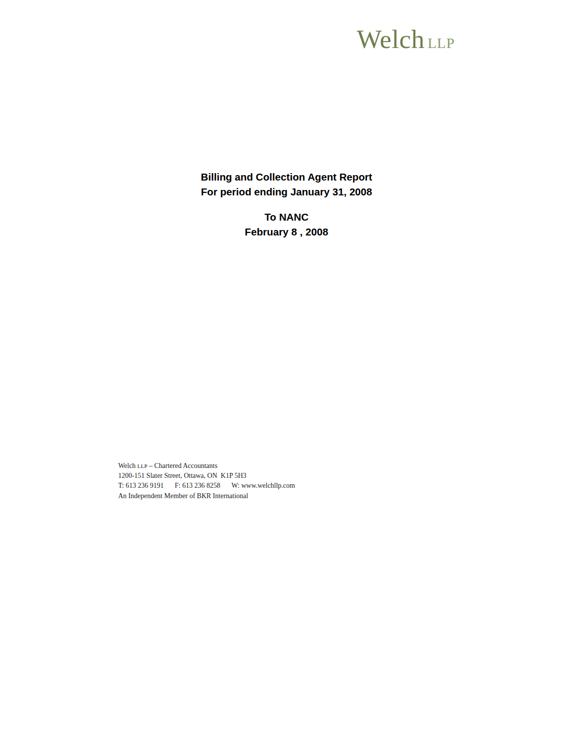WelchLLP
Billing and Collection Agent Report
For period ending January 31, 2008
To NANC
February 8 , 2008
Welch LLP – Chartered Accountants
1200-151 Slater Street, Ottawa, ON K1P 5H3
T: 613 236 9191 F: 613 236 8258 W: www.welchllp.com
An Independent Member of BKR International